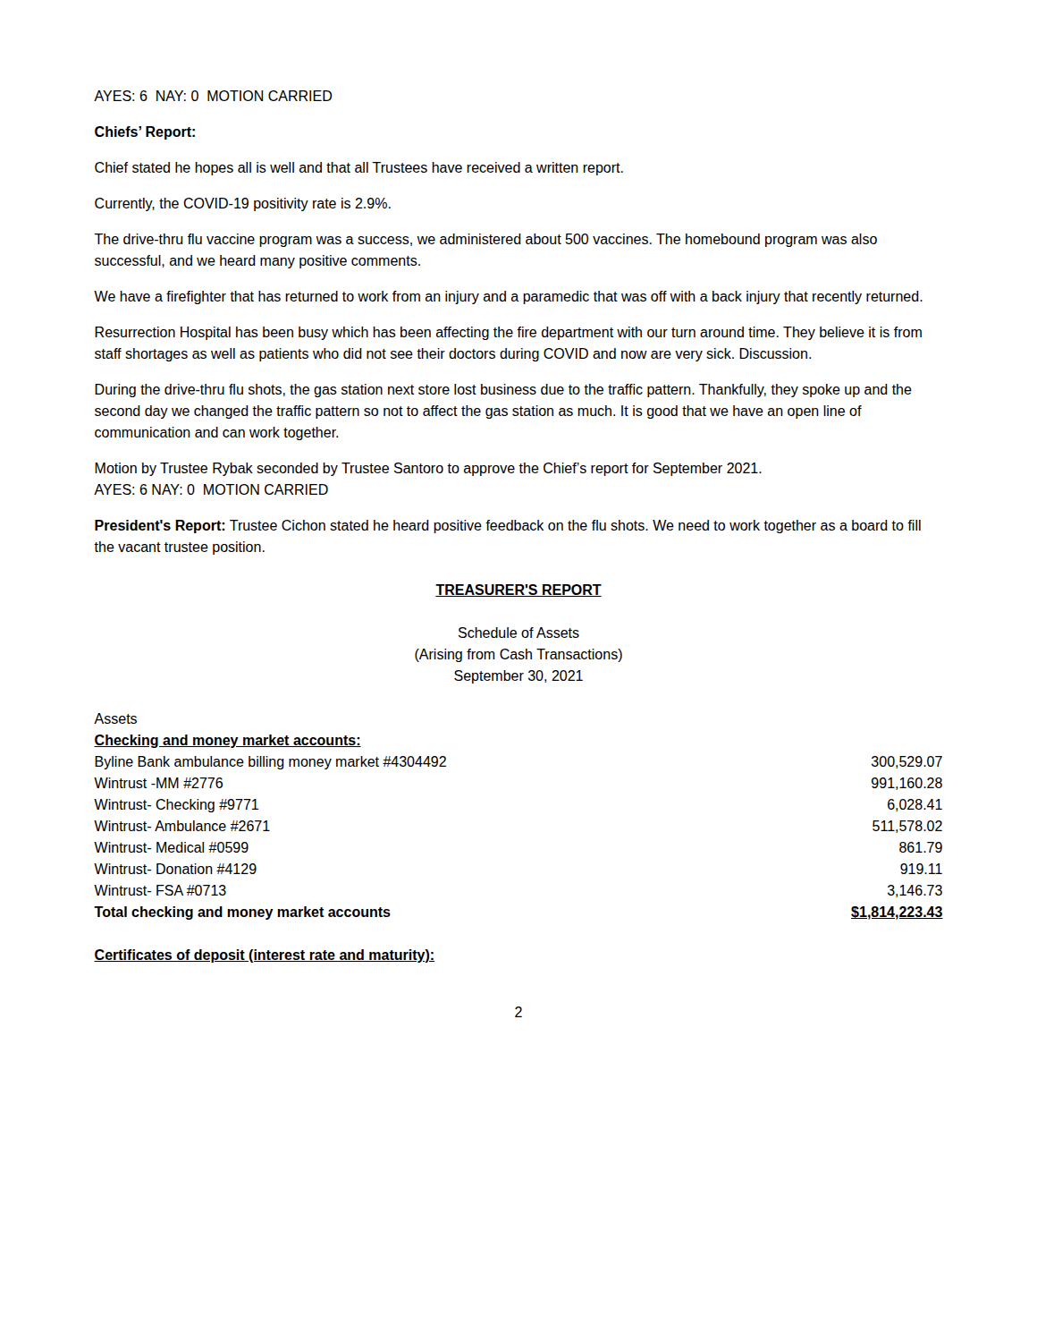AYES: 6 NAY: 0 MOTION CARRIED
Chiefs’ Report:
Chief stated he hopes all is well and that all Trustees have received a written report.
Currently, the COVID-19 positivity rate is 2.9%.
The drive-thru flu vaccine program was a success, we administered about 500 vaccines. The homebound program was also successful, and we heard many positive comments.
We have a firefighter that has returned to work from an injury and a paramedic that was off with a back injury that recently returned.
Resurrection Hospital has been busy which has been affecting the fire department with our turn around time. They believe it is from staff shortages as well as patients who did not see their doctors during COVID and now are very sick. Discussion.
During the drive-thru flu shots, the gas station next store lost business due to the traffic pattern. Thankfully, they spoke up and the second day we changed the traffic pattern so not to affect the gas station as much. It is good that we have an open line of communication and can work together.
Motion by Trustee Rybak seconded by Trustee Santoro to approve the Chief’s report for September 2021.
AYES: 6 NAY: 0 MOTION CARRIED
President's Report: Trustee Cichon stated he heard positive feedback on the flu shots. We need to work together as a board to fill the vacant trustee position.
TREASURER'S REPORT
Schedule of Assets
(Arising from Cash Transactions)
September 30, 2021
Assets
Checking and money market accounts:
| Byline Bank ambulance billing money market #4304492 | 300,529.07 |
| Wintrust -MM #2776 | 991,160.28 |
| Wintrust- Checking #9771 | 6,028.41 |
| Wintrust- Ambulance #2671 | 511,578.02 |
| Wintrust- Medical #0599 | 861.79 |
| Wintrust- Donation #4129 | 919.11 |
| Wintrust- FSA #0713 | 3,146.73 |
| Total checking and money market accounts | $1,814,223.43 |
Certificates of deposit (interest rate and maturity):
2